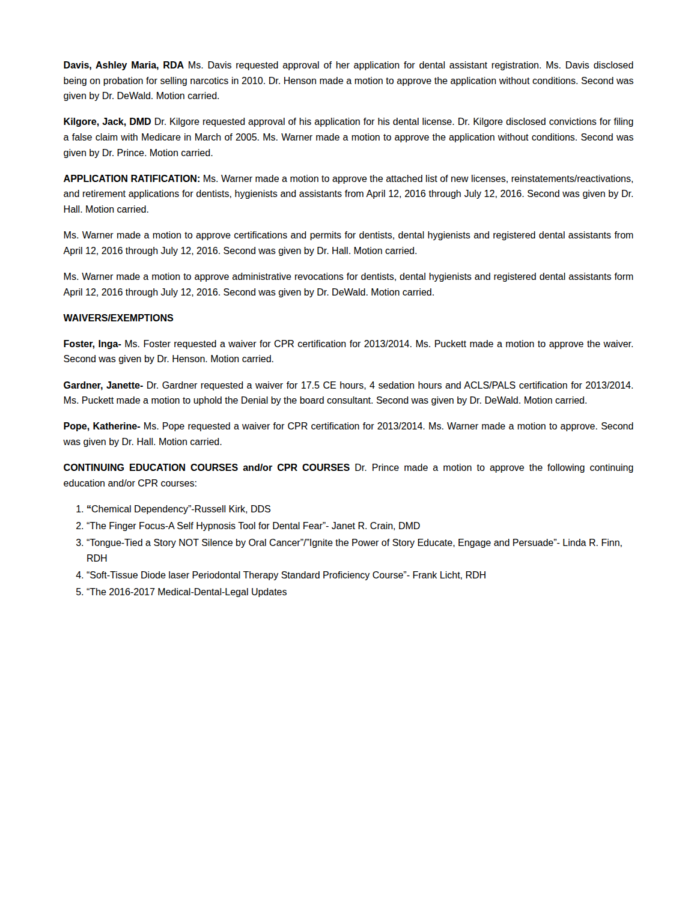Davis, Ashley Maria, RDA Ms. Davis requested approval of her application for dental assistant registration. Ms. Davis disclosed being on probation for selling narcotics in 2010. Dr. Henson made a motion to approve the application without conditions. Second was given by Dr. DeWald. Motion carried.
Kilgore, Jack, DMD Dr. Kilgore requested approval of his application for his dental license. Dr. Kilgore disclosed convictions for filing a false claim with Medicare in March of 2005. Ms. Warner made a motion to approve the application without conditions. Second was given by Dr. Prince. Motion carried.
APPLICATION RATIFICATION: Ms. Warner made a motion to approve the attached list of new licenses, reinstatements/reactivations, and retirement applications for dentists, hygienists and assistants from April 12, 2016 through July 12, 2016. Second was given by Dr. Hall. Motion carried.
Ms. Warner made a motion to approve certifications and permits for dentists, dental hygienists and registered dental assistants from April 12, 2016 through July 12, 2016. Second was given by Dr. Hall. Motion carried.
Ms. Warner made a motion to approve administrative revocations for dentists, dental hygienists and registered dental assistants form April 12, 2016 through July 12, 2016. Second was given by Dr. DeWald. Motion carried.
WAIVERS/EXEMPTIONS
Foster, Inga- Ms. Foster requested a waiver for CPR certification for 2013/2014. Ms. Puckett made a motion to approve the waiver. Second was given by Dr. Henson. Motion carried.
Gardner, Janette- Dr. Gardner requested a waiver for 17.5 CE hours, 4 sedation hours and ACLS/PALS certification for 2013/2014. Ms. Puckett made a motion to uphold the Denial by the board consultant. Second was given by Dr. DeWald. Motion carried.
Pope, Katherine- Ms. Pope requested a waiver for CPR certification for 2013/2014. Ms. Warner made a motion to approve. Second was given by Dr. Hall. Motion carried.
CONTINUING EDUCATION COURSES and/or CPR COURSES Dr. Prince made a motion to approve the following continuing education and/or CPR courses:
“Chemical Dependency”-Russell Kirk, DDS
“The Finger Focus-A Self Hypnosis Tool for Dental Fear”- Janet R. Crain, DMD
“Tongue-Tied a Story NOT Silence by Oral Cancer”/”Ignite the Power of Story Educate, Engage and Persuade”- Linda R. Finn, RDH
“Soft-Tissue Diode laser Periodontal Therapy Standard Proficiency Course”- Frank Licht, RDH
“The 2016-2017 Medical-Dental-Legal Updates